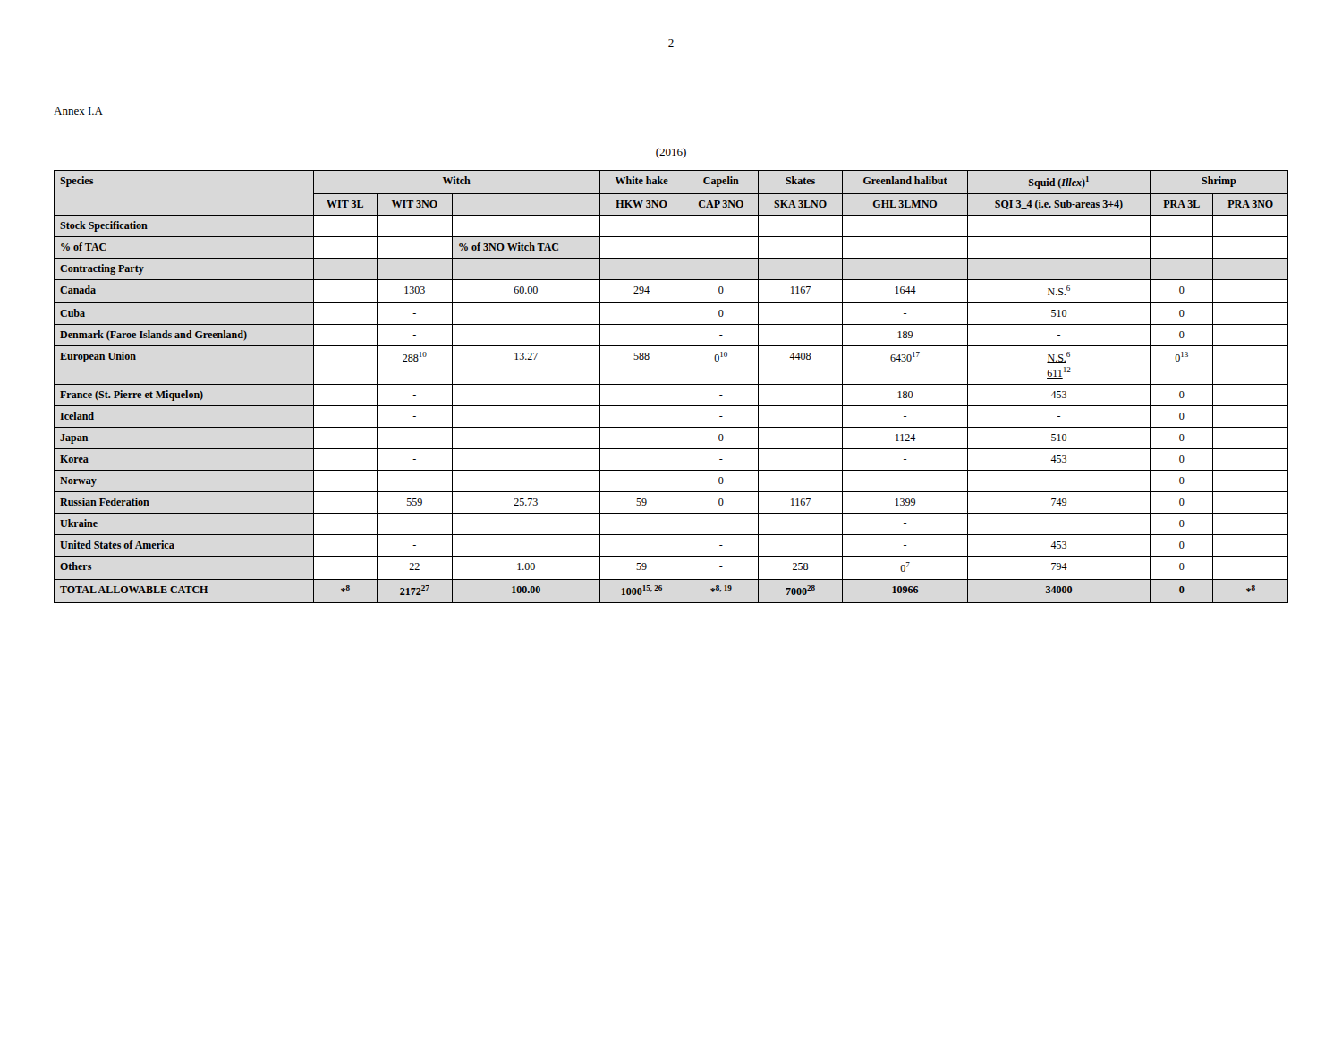2
Annex I.A
(2016)
| Species | Witch | White hake | Capelin | Skates | Greenland halibut | Squid ( Illex ) 1 | Shrimp |
| --- | --- | --- | --- | --- | --- | --- | --- |
| WIT 3L | WIT 3NO | | HKW 3NO | CAP 3NO | SKA 3LNO | GHL 3LMNO | SQI 3_4 (i.e. Sub-areas 3+4) | PRA 3L | PRA 3NO |
| Stock Specification | | | | | | | | | | |
| % of TAC | | | % of 3NO Witch TAC | | | | | | | |
| Contracting Party | | | | | | | | | | |
| Canada | | 1303 | 60.00 | 294 | 0 | 1167 | 1644 | N.S. 6 | 0 | |
| Cuba | | - | | | 0 | | - | 510 | 0 | |
| Denmark (Faroe Islands and Greenland) | | - | | | - | | 189 | - | 0 | |
| European Union | | 288 10 | 13.27 | 588 | 0 10 | 4408 | 6430 17 | N.S. 6 611 12 | 0 13 | |
| France (St. Pierre et Miquelon) | | - | | | - | | 180 | 453 | 0 | |
| Iceland | | - | | | - | | - | - | 0 | |
| Japan | | - | | | 0 | | 1124 | 510 | 0 | |
| Korea | | - | | | - | | - | 453 | 0 | |
| Norway | | - | | | 0 | | - | - | 0 | |
| Russian Federation | | 559 | 25.73 | 59 | 0 | 1167 | 1399 | 749 | 0 | |
| Ukraine | | | | | | | - | | 0 | |
| United States of America | | - | | | - | | - | 453 | 0 | |
| Others | | 22 | 1.00 | 59 | - | 258 | 0 7 | 794 | 0 | |
| TOTAL ALLOWABLE CATCH | * 8 | 2172 27 | 100.00 | 1000 15, 26 | * 8, 19 | 7000 28 | 10966 | 34000 | 0 | * 8 |